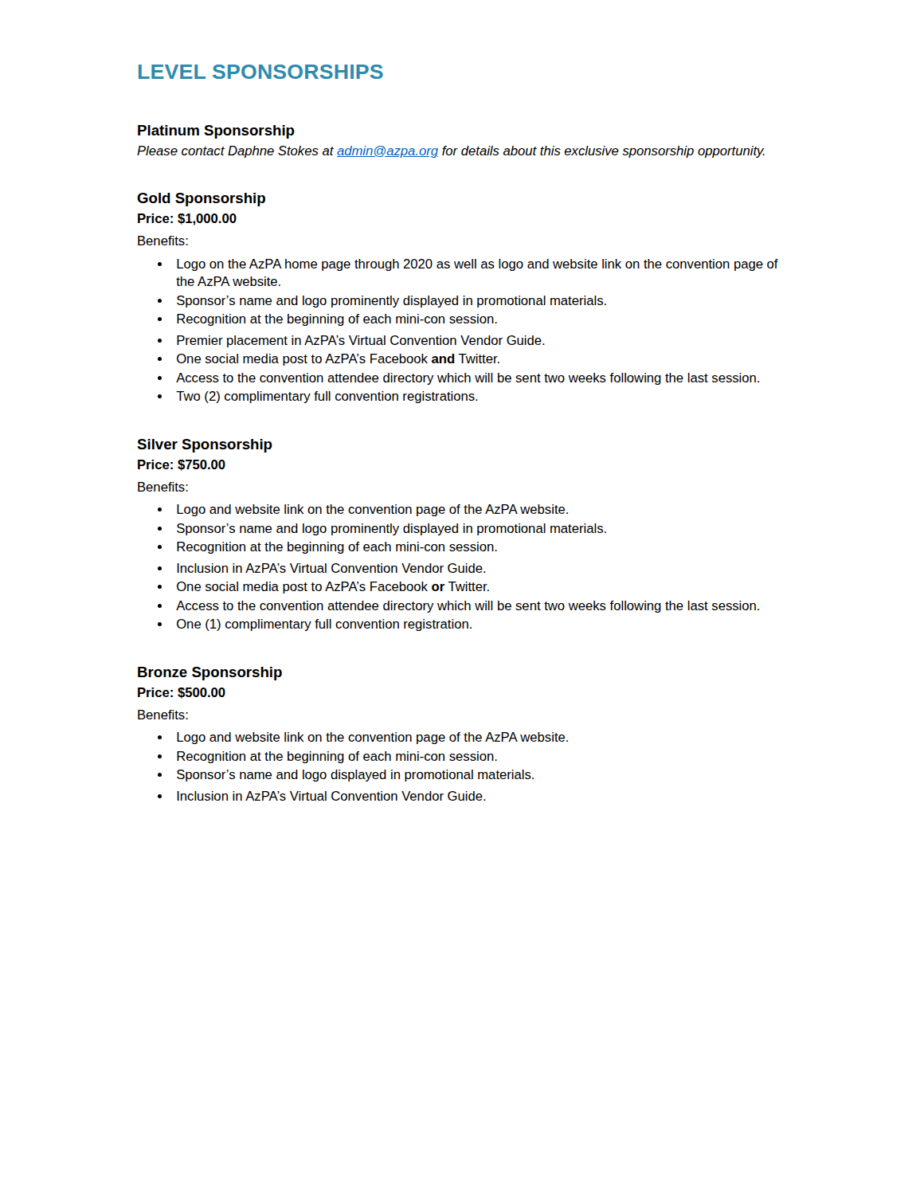LEVEL SPONSORSHIPS
Platinum Sponsorship
Please contact Daphne Stokes at admin@azpa.org for details about this exclusive sponsorship opportunity.
Gold Sponsorship
Price: $1,000.00
Benefits:
Logo on the AzPA home page through 2020 as well as logo and website link on the convention page of the AzPA website.
Sponsor’s name and logo prominently displayed in promotional materials.
Recognition at the beginning of each mini-con session.
Premier placement in AzPA’s Virtual Convention Vendor Guide.
One social media post to AzPA’s Facebook and Twitter.
Access to the convention attendee directory which will be sent two weeks following the last session.
Two (2) complimentary full convention registrations.
Silver Sponsorship
Price: $750.00
Benefits:
Logo and website link on the convention page of the AzPA website.
Sponsor’s name and logo prominently displayed in promotional materials.
Recognition at the beginning of each mini-con session.
Inclusion in AzPA’s Virtual Convention Vendor Guide.
One social media post to AzPA’s Facebook or Twitter.
Access to the convention attendee directory which will be sent two weeks following the last session.
One (1) complimentary full convention registration.
Bronze Sponsorship
Price: $500.00
Benefits:
Logo and website link on the convention page of the AzPA website.
Recognition at the beginning of each mini-con session.
Sponsor’s name and logo displayed in promotional materials.
Inclusion in AzPA’s Virtual Convention Vendor Guide.